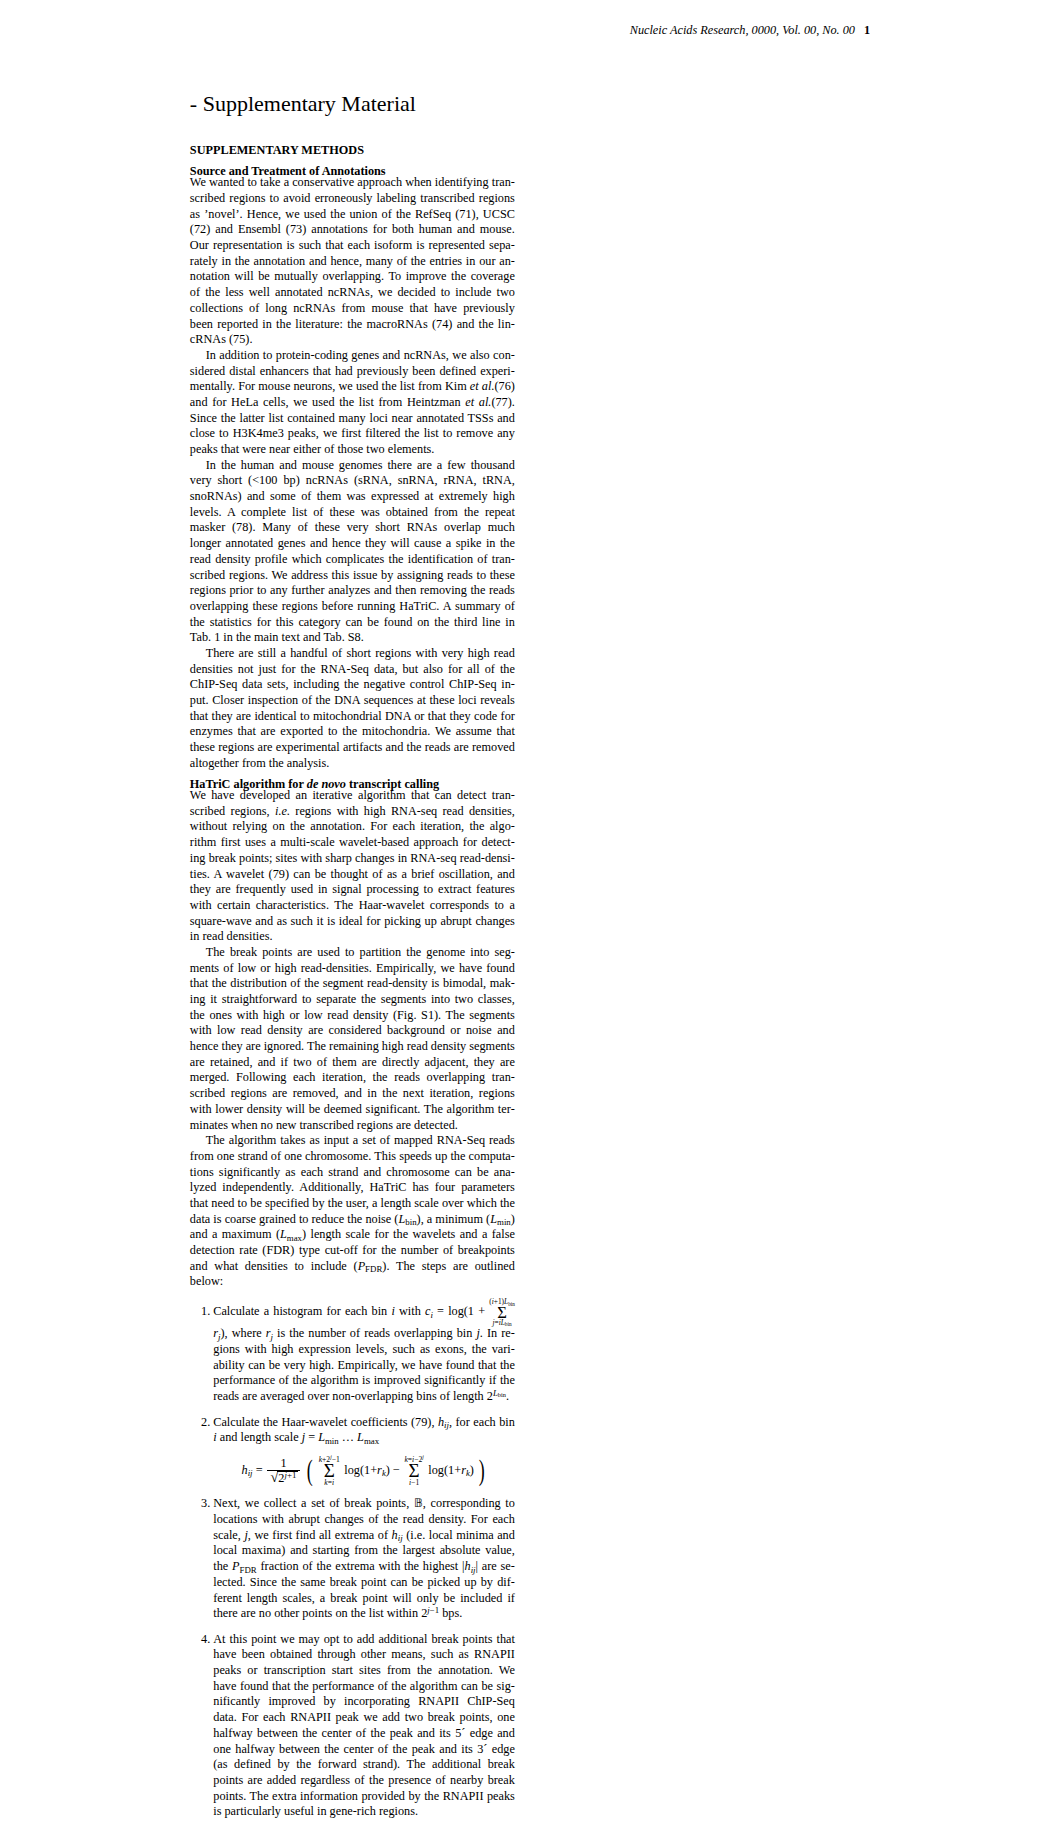Nucleic Acids Research, 0000, Vol. 00, No. 00 1
- Supplementary Material
SUPPLEMENTARY METHODS
Source and Treatment of Annotations
We wanted to take a conservative approach when identifying transcribed regions to avoid erroneously labeling transcribed regions as ’novel’. Hence, we used the union of the RefSeq (71), UCSC (72) and Ensembl (73) annotations for both human and mouse. Our representation is such that each isoform is represented separately in the annotation and hence, many of the entries in our annotation will be mutually overlapping. To improve the coverage of the less well annotated ncRNAs, we decided to include two collections of long ncRNAs from mouse that have previously been reported in the literature: the macroRNAs (74) and the lincRNAs (75).
In addition to protein-coding genes and ncRNAs, we also considered distal enhancers that had previously been defined experimentally. For mouse neurons, we used the list from Kim et al.(76) and for HeLa cells, we used the list from Heintzman et al.(77). Since the latter list contained many loci near annotated TSSs and close to H3K4me3 peaks, we first filtered the list to remove any peaks that were near either of those two elements.
In the human and mouse genomes there are a few thousand very short (<100 bp) ncRNAs (sRNA, snRNA, rRNA, tRNA, snoRNAs) and some of them was expressed at extremely high levels. A complete list of these was obtained from the repeat masker (78). Many of these very short RNAs overlap much longer annotated genes and hence they will cause a spike in the read density profile which complicates the identification of transcribed regions. We address this issue by assigning reads to these regions prior to any further analyzes and then removing the reads overlapping these regions before running HaTriC. A summary of the statistics for this category can be found on the third line in Tab. 1 in the main text and Tab. S8.
There are still a handful of short regions with very high read densities not just for the RNA-Seq data, but also for all of the ChIP-Seq data sets, including the negative control ChIP-Seq input. Closer inspection of the DNA sequences at these loci reveals that they are identical to mitochondrial DNA or that they code for enzymes that are exported to the mitochondria. We assume that these regions are experimental artifacts and the reads are removed altogether from the analysis.
HaTriC algorithm for de novo transcript calling
We have developed an iterative algorithm that can detect transcribed regions, i.e. regions with high RNA-seq read densities, without relying on the annotation. For each iteration, the algorithm first uses a multi-scale wavelet-based approach for detecting break points; sites with sharp changes in RNA-seq read-densities. A wavelet (79) can be thought of as a brief oscillation, and they are frequently used in signal processing to extract features with certain characteristics. The Haar-wavelet corresponds to a square-wave and as such it is ideal for picking up abrupt changes in read densities.
The break points are used to partition the genome into segments of low or high read-densities. Empirically, we have found that the distribution of the segment read-density is bimodal, making it straightforward to separate the segments into two classes, the ones with high or low read density (Fig. S1). The segments with low read density are considered background or noise and hence they are ignored. The remaining high read density segments are retained, and if two of them are directly adjacent, they are merged. Following each iteration, the reads overlapping transcribed regions are removed, and in the next iteration, regions with lower density will be deemed significant. The algorithm terminates when no new transcribed regions are detected.
The algorithm takes as input a set of mapped RNA-Seq reads from one strand of one chromosome. This speeds up the computations significantly as each strand and chromosome can be analyzed independently. Additionally, HaTriC has four parameters that need to be specified by the user, a length scale over which the data is coarse grained to reduce the noise (Lbin), a minimum (Lmin) and a maximum (Lmax) length scale for the wavelets and a false detection rate (FDR) type cut-off for the number of breakpoints and what densities to include (PFDR). The steps are outlined below:
Calculate a histogram for each bin i with ci = log(1 + (i+1)Lbin Σj=iL bin rj), where rj is the number of reads overlapping bin j. In regions with high expression levels, such as exons, the variability can be very high. Empirically, we have found that the performance of the algorithm is improved significantly if the reads are averaged over non-overlapping bins of length 2Lbin.
Calculate the Haar-wavelet coefficients (79), hij, for each bin i and length scale j = Lmin … Lmax hij = 12j+1 ( k+2j−1 Σk=i log(1+rk) − k=i−2j Σi−1 log(1+rk) )
Next, we collect a set of break points, 𝔹, corresponding to locations with abrupt changes of the read density. For each scale, j, we first find all extrema of hij (i.e. local minima and local maxima) and starting from the largest absolute value, the PFDR fraction of the extrema with the highest |hij| are selected. Since the same break point can be picked up by different length scales, a break point will only be included if there are no other points on the list within 2j−1 bps.
At this point we may opt to add additional break points that have been obtained through other means, such as RNAPII peaks or transcription start sites from the annotation. We have found that the performance of the algorithm can be significantly improved by incorporating RNAPII ChIP-Seq data. For each RNAPII peak we add two break points, one halfway between the center of the peak and its 5´ edge and one halfway between the center of the peak and its 3´ edge (as defined by the forward strand). The additional break points are added regardless of the presence of nearby break points. The extra information provided by the RNAPII peaks is particularly useful in gene-rich regions.